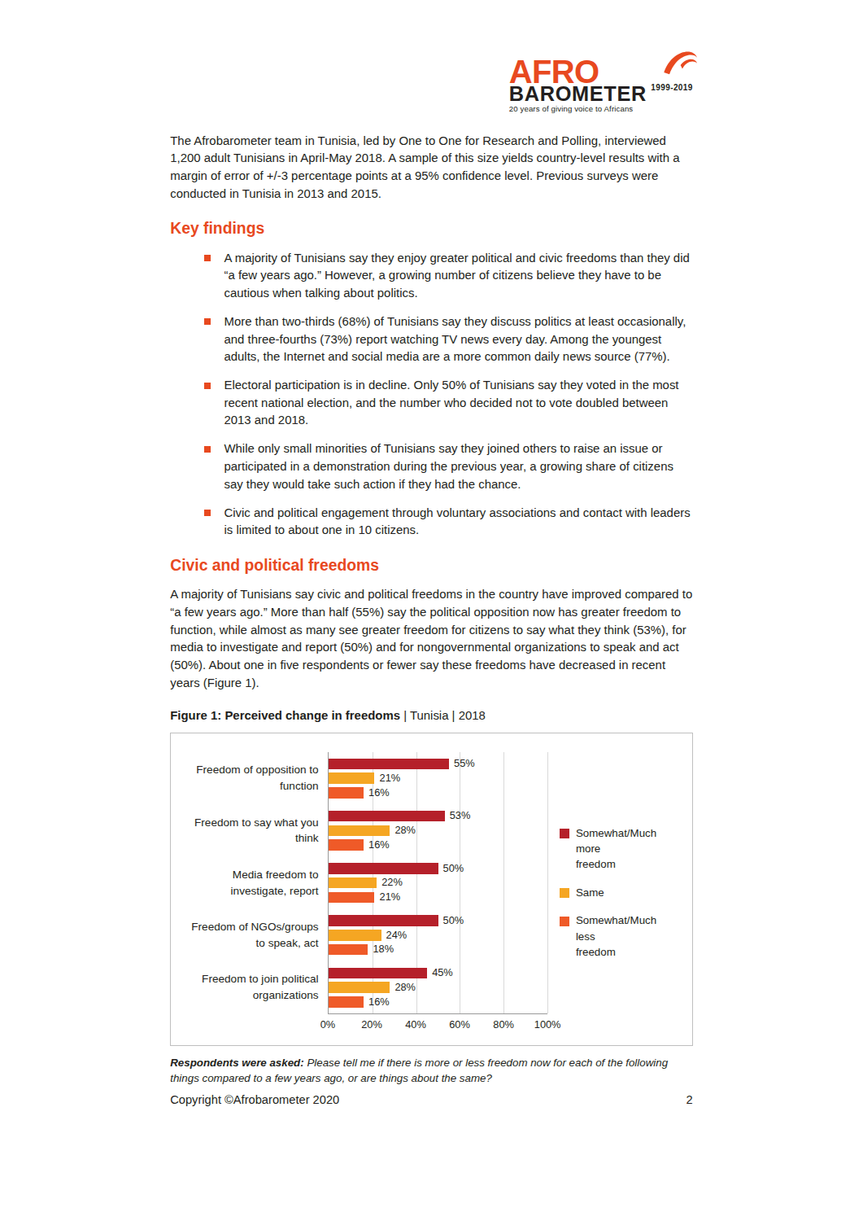AFRO BAROMETER1999-2019 20 years of giving voice to Africans
The Afrobarometer team in Tunisia, led by One to One for Research and Polling, interviewed 1,200 adult Tunisians in April-May 2018. A sample of this size yields country-level results with a margin of error of +/-3 percentage points at a 95% confidence level. Previous surveys were conducted in Tunisia in 2013 and 2015.
Key findings
A majority of Tunisians say they enjoy greater political and civic freedoms than they did “a few years ago.” However, a growing number of citizens believe they have to be cautious when talking about politics.
More than two-thirds (68%) of Tunisians say they discuss politics at least occasionally, and three-fourths (73%) report watching TV news every day. Among the youngest adults, the Internet and social media are a more common daily news source (77%).
Electoral participation is in decline. Only 50% of Tunisians say they voted in the most recent national election, and the number who decided not to vote doubled between 2013 and 2018.
While only small minorities of Tunisians say they joined others to raise an issue or participated in a demonstration during the previous year, a growing share of citizens say they would take such action if they had the chance.
Civic and political engagement through voluntary associations and contact with leaders is limited to about one in 10 citizens.
Civic and political freedoms
A majority of Tunisians say civic and political freedoms in the country have improved compared to “a few years ago.” More than half (55%) say the political opposition now has greater freedom to function, while almost as many see greater freedom for citizens to say what they think (53%), for media to investigate and report (50%) and for nongovernmental organizations to speak and act (50%). About one in five respondents or fewer say these freedoms have decreased in recent years (Figure 1).
Figure 1: Perceived change in freedoms | Tunisia | 2018
Freedom of opposition to
function
Freedom to say what you
think
Media freedom to
investigate, report
Freedom of NGOs/groups
to speak, act
Freedom to join political
organizations
55%
21%
16%
53%
28%
16%
50%
22%
21%
50%
24%
18%
45%
28%
16%
0% 20% 40% 60% 80% 100%
Somewhat/Much more
freedom
Same
Somewhat/Much less
freedom
Respondents were asked: Please tell me if there is more or less freedom now for each of the following things compared to a few years ago, or are things about the same?
Copyright ©Afrobarometer 2020
2